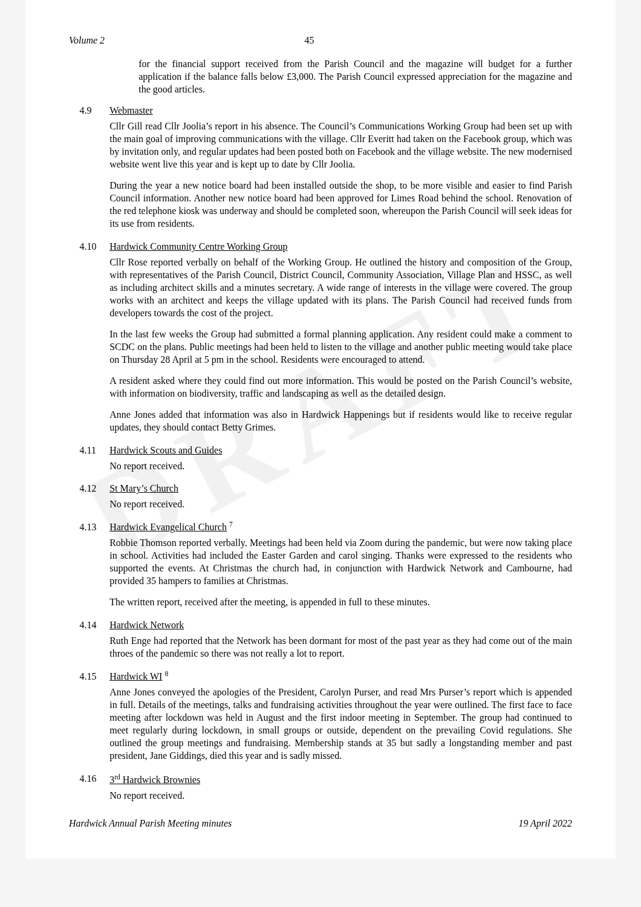Volume 2
45
for the financial support received from the Parish Council and the magazine will budget for a further application if the balance falls below £3,000. The Parish Council expressed appreciation for the magazine and the good articles.
4.9
Webmaster
Cllr Gill read Cllr Joolia’s report in his absence. The Council’s Communications Working Group had been set up with the main goal of improving communications with the village. Cllr Everitt had taken on the Facebook group, which was by invitation only, and regular updates had been posted both on Facebook and the village website. The new modernised website went live this year and is kept up to date by Cllr Joolia.
During the year a new notice board had been installed outside the shop, to be more visible and easier to find Parish Council information. Another new notice board had been approved for Limes Road behind the school. Renovation of the red telephone kiosk was underway and should be completed soon, whereupon the Parish Council will seek ideas for its use from residents.
4.10
Hardwick Community Centre Working Group
Cllr Rose reported verbally on behalf of the Working Group. He outlined the history and composition of the Group, with representatives of the Parish Council, District Council, Community Association, Village Plan and HSSC, as well as including architect skills and a minutes secretary. A wide range of interests in the village were covered. The group works with an architect and keeps the village updated with its plans. The Parish Council had received funds from developers towards the cost of the project.
In the last few weeks the Group had submitted a formal planning application. Any resident could make a comment to SCDC on the plans. Public meetings had been held to listen to the village and another public meeting would take place on Thursday 28 April at 5 pm in the school. Residents were encouraged to attend.
A resident asked where they could find out more information. This would be posted on the Parish Council’s website, with information on biodiversity, traffic and landscaping as well as the detailed design.
Anne Jones added that information was also in Hardwick Happenings but if residents would like to receive regular updates, they should contact Betty Grimes.
4.11
Hardwick Scouts and Guides
No report received.
4.12
St Mary’s Church
No report received.
4.13
Hardwick Evangelical Church
7
Robbie Thomson reported verbally. Meetings had been held via Zoom during the pandemic, but were now taking place in school. Activities had included the Easter Garden and carol singing. Thanks were expressed to the residents who supported the events. At Christmas the church had, in conjunction with Hardwick Network and Cambourne, had provided 35 hampers to families at Christmas.
The written report, received after the meeting, is appended in full to these minutes.
4.14
Hardwick Network
Ruth Enge had reported that the Network has been dormant for most of the past year as they had come out of the main throes of the pandemic so there was not really a lot to report.
4.15
Hardwick WI
8
Anne Jones conveyed the apologies of the President, Carolyn Purser, and read Mrs Purser’s report which is appended in full. Details of the meetings, talks and fundraising activities throughout the year were outlined. The first face to face meeting after lockdown was held in August and the first indoor meeting in September. The group had continued to meet regularly during lockdown, in small groups or outside, dependent on the prevailing Covid regulations. She outlined the group meetings and fundraising. Membership stands at 35 but sadly a longstanding member and past president, Jane Giddings, died this year and is sadly missed.
4.16
3rd Hardwick Brownies
No report received.
Hardwick Annual Parish Meeting minutes
19 April 2022